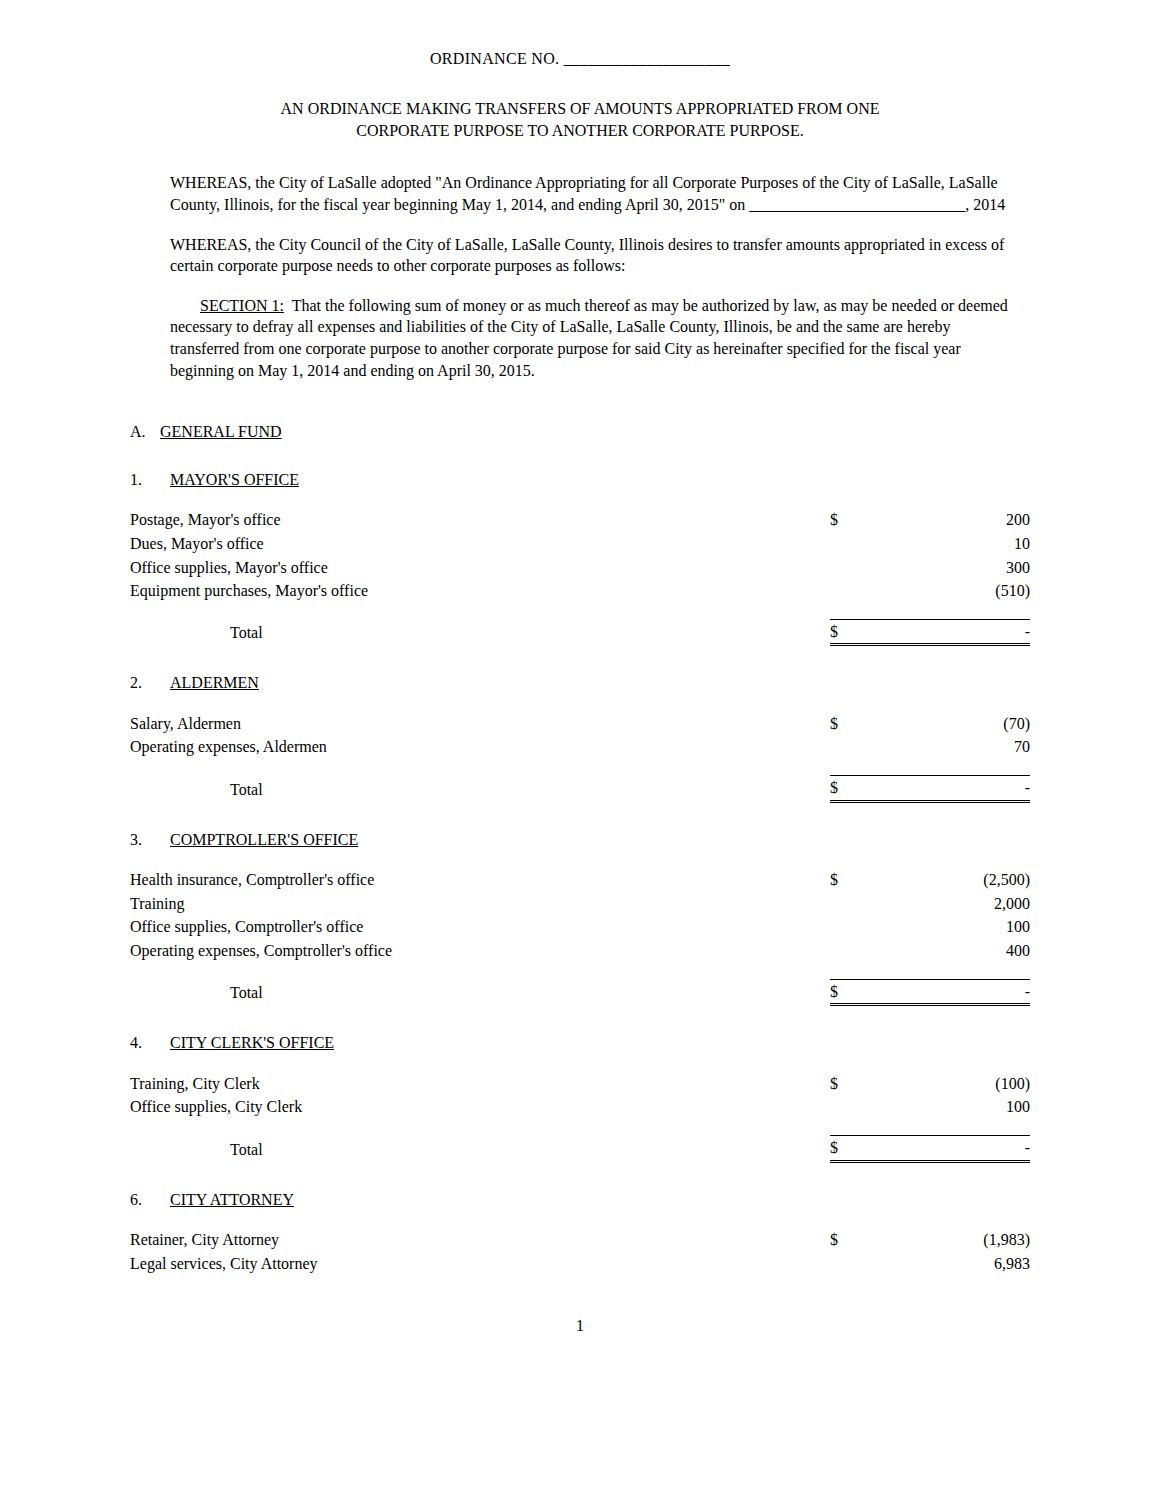ORDINANCE NO. ____________________
AN ORDINANCE MAKING TRANSFERS OF AMOUNTS APPROPRIATED FROM ONE
CORPORATE PURPOSE TO ANOTHER CORPORATE PURPOSE.
WHEREAS, the City of LaSalle adopted "An Ordinance Appropriating for all Corporate Purposes of the City of LaSalle, LaSalle County, Illinois, for the fiscal year beginning May 1, 2014, and ending April 30, 2015" on ___________________________, 2014
WHEREAS, the City Council of the City of LaSalle, LaSalle County, Illinois desires to transfer amounts appropriated in excess of certain corporate purpose needs to other corporate purposes as follows:
SECTION 1: That the following sum of money or as much thereof as may be authorized by law, as may be needed or deemed necessary to defray all expenses and liabilities of the City of LaSalle, LaSalle County, Illinois, be and the same are hereby transferred from one corporate purpose to another corporate purpose for said City as hereinafter specified for the fiscal year beginning on May 1, 2014 and ending on April 30, 2015.
A. GENERAL FUND
1. MAYOR'S OFFICE
| Postage, Mayor's office | $ | 200 |
| Dues, Mayor's office | | 10 |
| Office supplies, Mayor's office | | 300 |
| Equipment purchases, Mayor's office | | (510) |
| Total | $ | - |
2. ALDERMEN
| Salary, Aldermen | $ | (70) |
| Operating expenses, Aldermen | | 70 |
| Total | $ | - |
3. COMPTROLLER'S OFFICE
| Health insurance, Comptroller's office | $ | (2,500) |
| Training | | 2,000 |
| Office supplies, Comptroller's office | | 100 |
| Operating expenses, Comptroller's office | | 400 |
| Total | $ | - |
4. CITY CLERK'S OFFICE
| Training, City Clerk | $ | (100) |
| Office supplies, City Clerk | | 100 |
| Total | $ | - |
6. CITY ATTORNEY
| Retainer, City Attorney | $ | (1,983) |
| Legal services, City Attorney | | 6,983 |
1